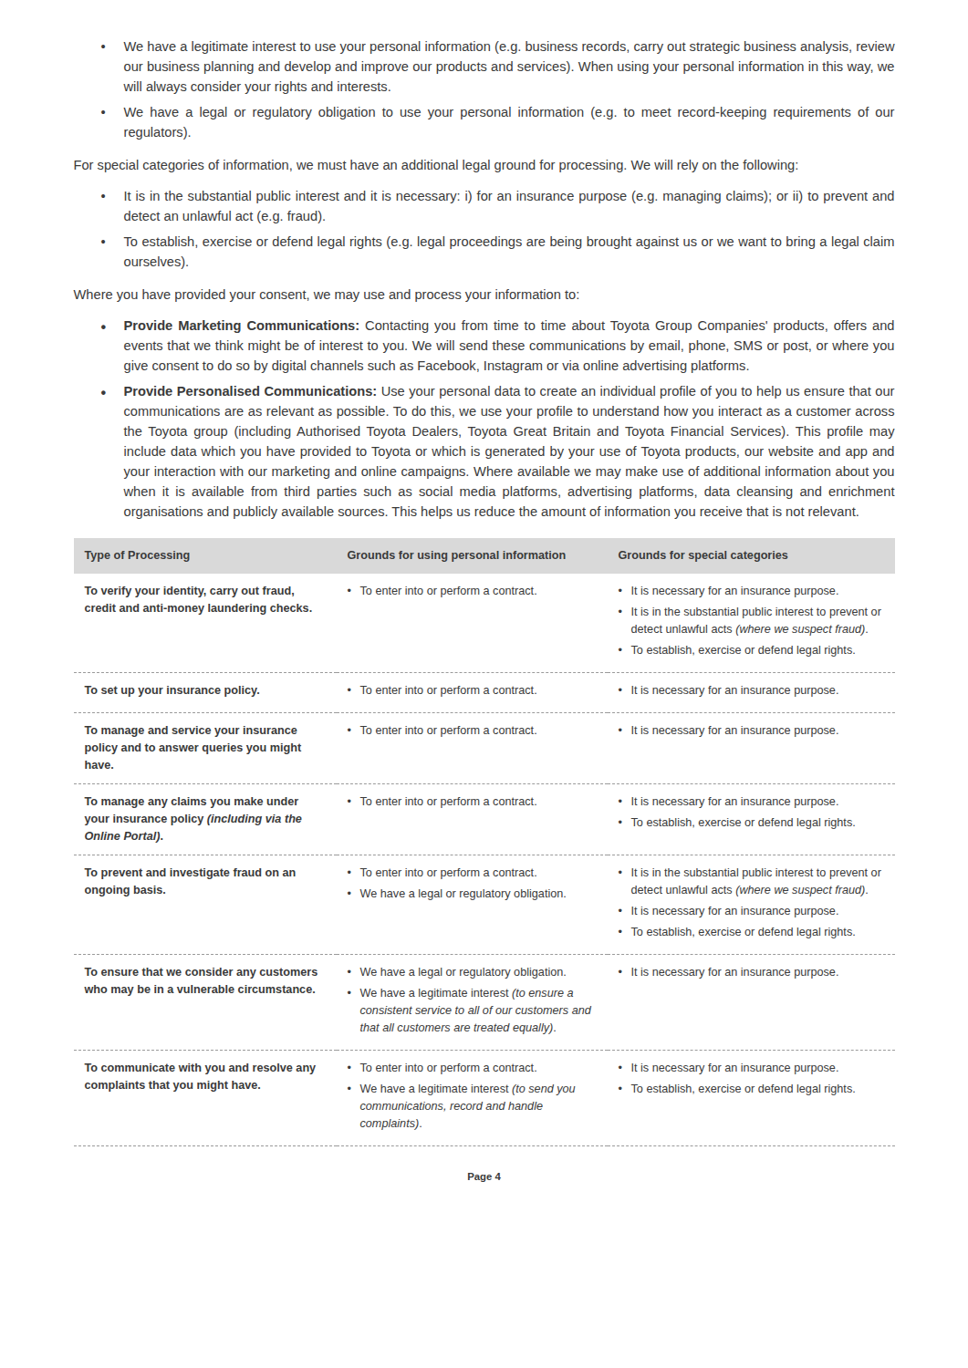We have a legitimate interest to use your personal information (e.g. business records, carry out strategic business analysis, review our business planning and develop and improve our products and services). When using your personal information in this way, we will always consider your rights and interests.
We have a legal or regulatory obligation to use your personal information (e.g. to meet record-keeping requirements of our regulators).
For special categories of information, we must have an additional legal ground for processing. We will rely on the following:
It is in the substantial public interest and it is necessary: i) for an insurance purpose (e.g. managing claims); or ii) to prevent and detect an unlawful act (e.g. fraud).
To establish, exercise or defend legal rights (e.g. legal proceedings are being brought against us or we want to bring a legal claim ourselves).
Where you have provided your consent, we may use and process your information to:
Provide Marketing Communications: Contacting you from time to time about Toyota Group Companies' products, offers and events that we think might be of interest to you. We will send these communications by email, phone, SMS or post, or where you give consent to do so by digital channels such as Facebook, Instagram or via online advertising platforms.
Provide Personalised Communications: Use your personal data to create an individual profile of you to help us ensure that our communications are as relevant as possible. To do this, we use your profile to understand how you interact as a customer across the Toyota group (including Authorised Toyota Dealers, Toyota Great Britain and Toyota Financial Services). This profile may include data which you have provided to Toyota or which is generated by your use of Toyota products, our website and app and your interaction with our marketing and online campaigns. Where available we may make use of additional information about you when it is available from third parties such as social media platforms, advertising platforms, data cleansing and enrichment organisations and publicly available sources. This helps us reduce the amount of information you receive that is not relevant.
| Type of Processing | Grounds for using personal information | Grounds for special categories |
| --- | --- | --- |
| To verify your identity, carry out fraud, credit and anti-money laundering checks. | To enter into or perform a contract. | It is necessary for an insurance purpose. It is in the substantial public interest to prevent or detect unlawful acts (where we suspect fraud) . To establish, exercise or defend legal rights. |
| To set up your insurance policy. | To enter into or perform a contract. | It is necessary for an insurance purpose. |
| To manage and service your insurance policy and to answer queries you might have. | To enter into or perform a contract. | It is necessary for an insurance purpose. |
| To manage any claims you make under your insurance policy (including via the Online Portal) . | To enter into or perform a contract. | It is necessary for an insurance purpose. To establish, exercise or defend legal rights. |
| To prevent and investigate fraud on an ongoing basis. | To enter into or perform a contract. We have a legal or regulatory obligation. | It is in the substantial public interest to prevent or detect unlawful acts (where we suspect fraud) . It is necessary for an insurance purpose. To establish, exercise or defend legal rights. |
| To ensure that we consider any customers who may be in a vulnerable circumstance. | We have a legal or regulatory obligation. We have a legitimate interest (to ensure a consistent service to all of our customers and that all customers are treated equally) . | It is necessary for an insurance purpose. |
| To communicate with you and resolve any complaints that you might have. | To enter into or perform a contract. We have a legitimate interest (to send you communications, record and handle complaints) . | It is necessary for an insurance purpose. To establish, exercise or defend legal rights. |
Page 4